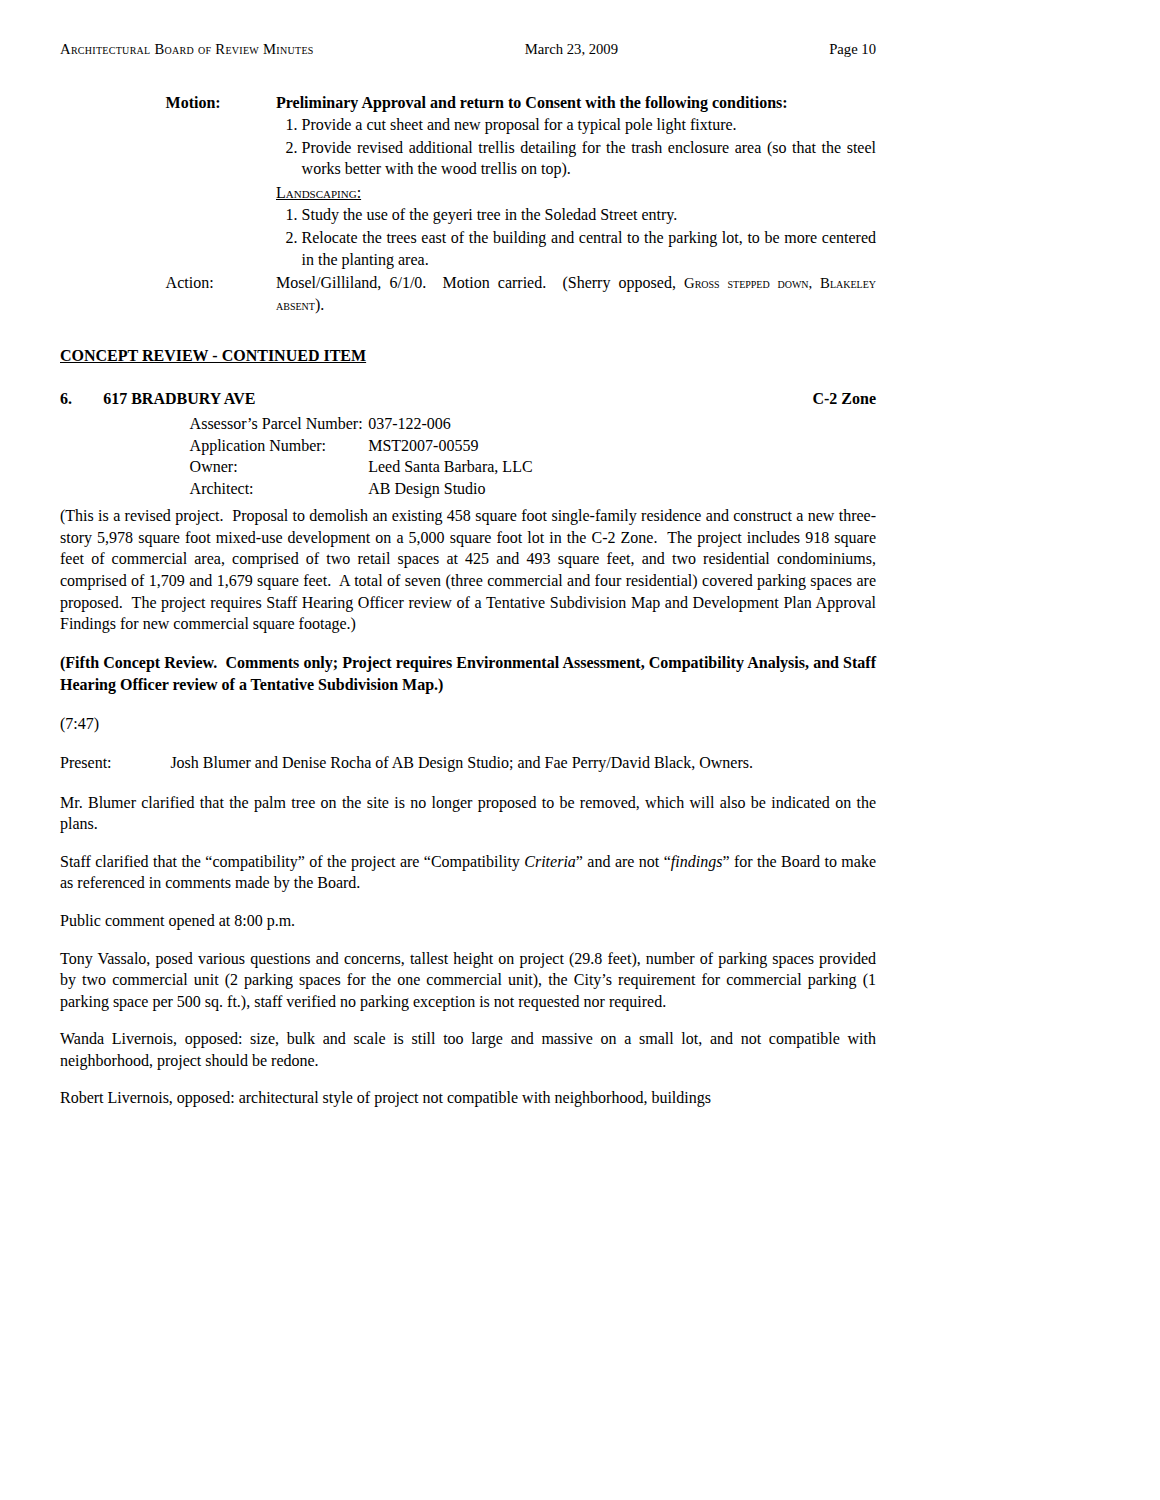Architectural Board of Review Minutes March 23, 2009 Page 10
| Motion: | Preliminary Approval and return to Consent with the following conditions: Provide a cut sheet and new proposal for a typical pole light fixture. Provide revised additional trellis detailing for the trash enclosure area (so that the steel works better with the wood trellis on top). Landscaping: Study the use of the geyeri tree in the Soledad Street entry. Relocate the trees east of the building and central to the parking lot, to be more centered in the planting area. |
| Action: | Mosel/Gilliland, 6/1/0. Motion carried. (Sherry opposed, Gross stepped down, Blakeley absent ). |
CONCEPT REVIEW - CONTINUED ITEM
6. 617 BRADBURY AVE C-2 Zone
| Assessor’s Parcel Number: | 037-122-006 |
| Application Number: | MST2007-00559 |
| Owner: | Leed Santa Barbara, LLC |
| Architect: | AB Design Studio |
(This is a revised project. Proposal to demolish an existing 458 square foot single-family residence and construct a new three-story 5,978 square foot mixed-use development on a 5,000 square foot lot in the C-2 Zone. The project includes 918 square feet of commercial area, comprised of two retail spaces at 425 and 493 square feet, and two residential condominiums, comprised of 1,709 and 1,679 square feet. A total of seven (three commercial and four residential) covered parking spaces are proposed. The project requires Staff Hearing Officer review of a Tentative Subdivision Map and Development Plan Approval Findings for new commercial square footage.)
(Fifth Concept Review. Comments only; Project requires Environmental Assessment, Compatibility Analysis, and Staff Hearing Officer review of a Tentative Subdivision Map.)
(7:47)
| Present: | Josh Blumer and Denise Rocha of AB Design Studio; and Fae Perry/David Black, Owners. |
Mr. Blumer clarified that the palm tree on the site is no longer proposed to be removed, which will also be indicated on the plans.
Staff clarified that the “compatibility” of the project are “Compatibility Criteria” and are not “findings” for the Board to make as referenced in comments made by the Board.
Public comment opened at 8:00 p.m.
Tony Vassalo, posed various questions and concerns, tallest height on project (29.8 feet), number of parking spaces provided by two commercial unit (2 parking spaces for the one commercial unit), the City’s requirement for commercial parking (1 parking space per 500 sq. ft.), staff verified no parking exception is not requested nor required.
Wanda Livernois, opposed: size, bulk and scale is still too large and massive on a small lot, and not compatible with neighborhood, project should be redone.
Robert Livernois, opposed: architectural style of project not compatible with neighborhood, buildings